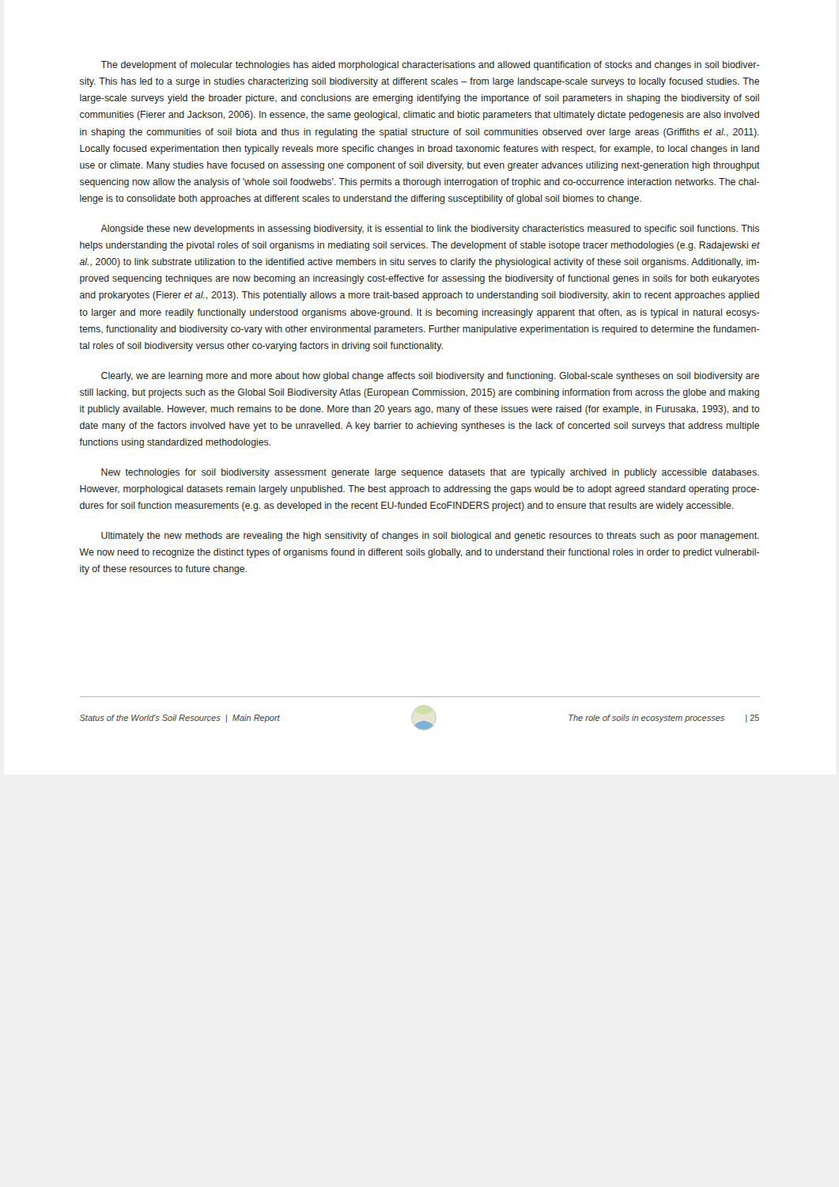The development of molecular technologies has aided morphological characterisations and allowed quantification of stocks and changes in soil biodiversity. This has led to a surge in studies characterizing soil biodiversity at different scales – from large landscape-scale surveys to locally focused studies. The large-scale surveys yield the broader picture, and conclusions are emerging identifying the importance of soil parameters in shaping the biodiversity of soil communities (Fierer and Jackson, 2006). In essence, the same geological, climatic and biotic parameters that ultimately dictate pedogenesis are also involved in shaping the communities of soil biota and thus in regulating the spatial structure of soil communities observed over large areas (Griffiths et al., 2011). Locally focused experimentation then typically reveals more specific changes in broad taxonomic features with respect, for example, to local changes in land use or climate. Many studies have focused on assessing one component of soil diversity, but even greater advances utilizing next-generation high throughput sequencing now allow the analysis of 'whole soil foodwebs'. This permits a thorough interrogation of trophic and co-occurrence interaction networks. The challenge is to consolidate both approaches at different scales to understand the differing susceptibility of global soil biomes to change.
Alongside these new developments in assessing biodiversity, it is essential to link the biodiversity characteristics measured to specific soil functions. This helps understanding the pivotal roles of soil organisms in mediating soil services. The development of stable isotope tracer methodologies (e.g. Radajewski et al., 2000) to link substrate utilization to the identified active members in situ serves to clarify the physiological activity of these soil organisms. Additionally, improved sequencing techniques are now becoming an increasingly cost-effective for assessing the biodiversity of functional genes in soils for both eukaryotes and prokaryotes (Fierer et al., 2013). This potentially allows a more trait-based approach to understanding soil biodiversity, akin to recent approaches applied to larger and more readily functionally understood organisms above-ground. It is becoming increasingly apparent that often, as is typical in natural ecosystems, functionality and biodiversity co-vary with other environmental parameters. Further manipulative experimentation is required to determine the fundamental roles of soil biodiversity versus other co-varying factors in driving soil functionality.
Clearly, we are learning more and more about how global change affects soil biodiversity and functioning. Global-scale syntheses on soil biodiversity are still lacking, but projects such as the Global Soil Biodiversity Atlas (European Commission, 2015) are combining information from across the globe and making it publicly available. However, much remains to be done. More than 20 years ago, many of these issues were raised (for example, in Furusaka, 1993), and to date many of the factors involved have yet to be unravelled. A key barrier to achieving syntheses is the lack of concerted soil surveys that address multiple functions using standardized methodologies.
New technologies for soil biodiversity assessment generate large sequence datasets that are typically archived in publicly accessible databases. However, morphological datasets remain largely unpublished. The best approach to addressing the gaps would be to adopt agreed standard operating procedures for soil function measurements (e.g. as developed in the recent EU-funded EcoFINDERS project) and to ensure that results are widely accessible.
Ultimately the new methods are revealing the high sensitivity of changes in soil biological and genetic resources to threats such as poor management. We now need to recognize the distinct types of organisms found in different soils globally, and to understand their functional roles in order to predict vulnerability of these resources to future change.
Status of the World's Soil Resources | Main Report
The role of soils in ecosystem processes| 25